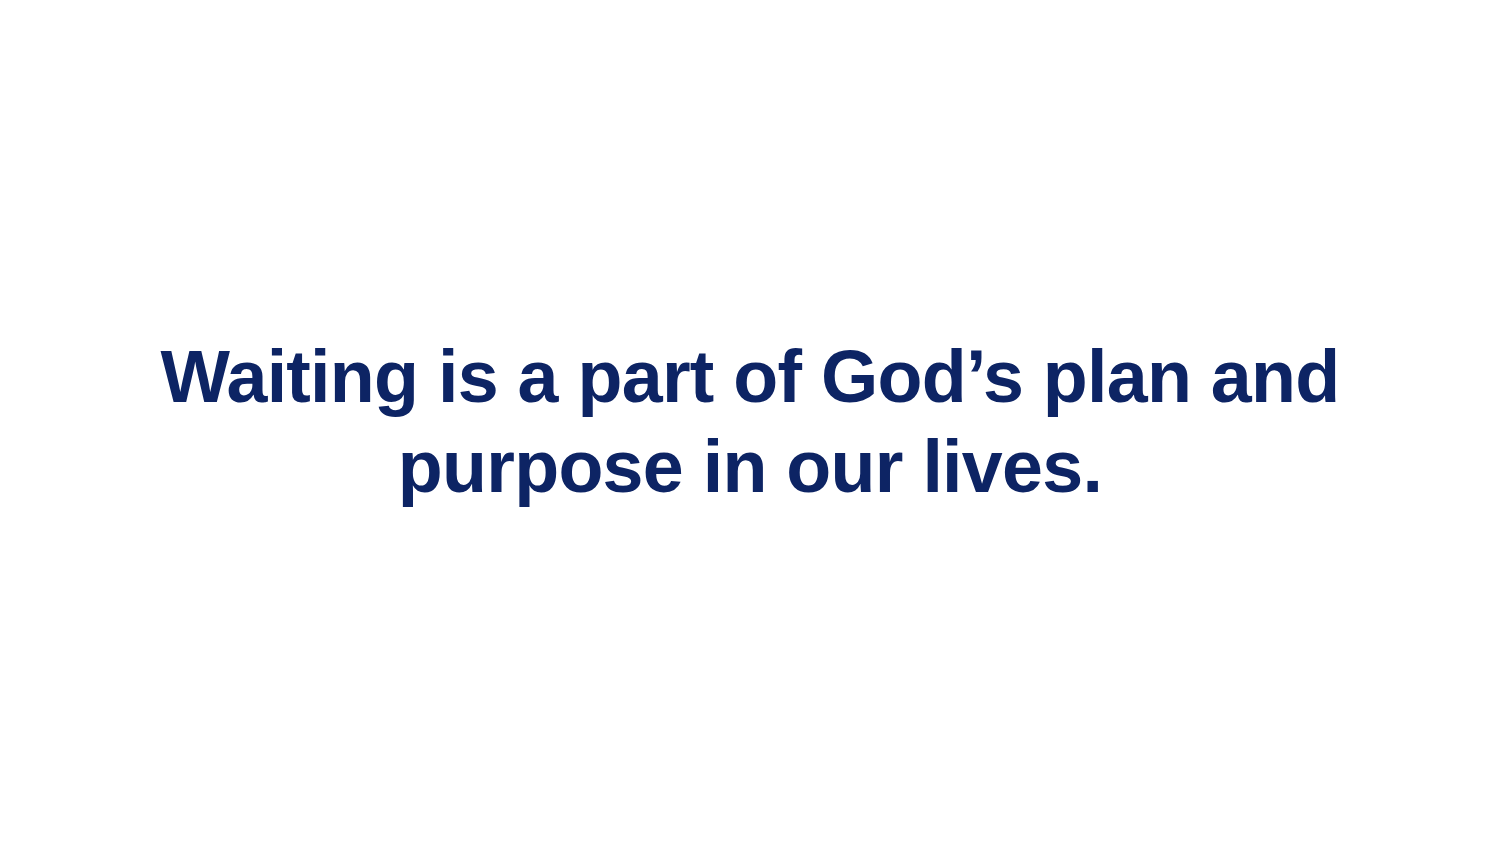Waiting is a part of God’s plan and purpose in our lives.